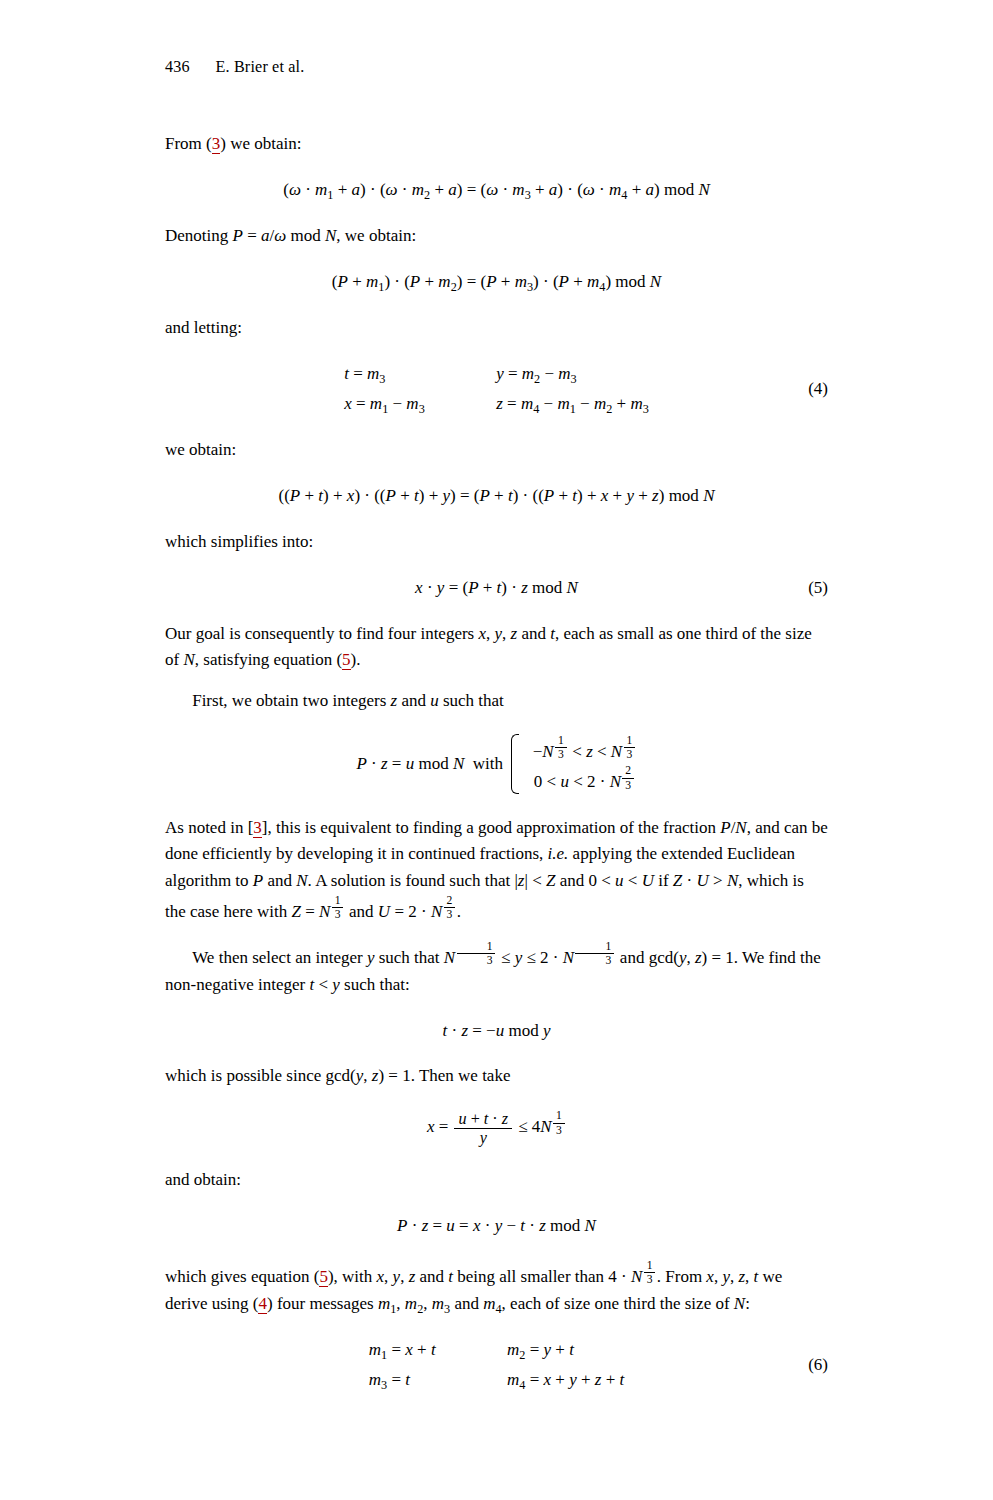436 E. Brier et al.
From (3) we obtain:
(ω · m1 + a) · (ω · m2 + a) = (ω · m3 + a) · (ω · m4 + a) mod N
Denoting P = a/ω mod N, we obtain:
(P + m1) · (P + m2) = (P + m3) · (P + m4) mod N
and letting:
t = m3 y = m2 − m3 x = m1 − m3 z = m4 − m1 − m2 + m3 (4)
we obtain:
((P + t) + x) · ((P + t) + y) = (P + t) · ((P + t) + x + y + z) mod N
which simplifies into:
x · y = (P + t) · z mod N (5)
Our goal is consequently to find four integers x, y, z and t, each as small as one third of the size of N, satisfying equation (5).
First, we obtain two integers z and u such that
P · z = u mod N with −N13 < z < N13 0 < u < 2 · N23
As noted in [3], this is equivalent to finding a good approximation of the fraction P/N, and can be done efficiently by developing it in continued fractions, i.e. applying the extended Euclidean algorithm to P and N. A solution is found such that |z| < Z and 0 < u < U if Z · U > N, which is the case here with Z = N13 and U = 2 · N23.
We then select an integer y such that N13 ≤ y ≤ 2 · N13 and gcd(y, z) = 1. We find the non-negative integer t < y such that:
t · z = −u mod y
which is possible since gcd(y, z) = 1. Then we take
x = u + t · z y ≤ 4N13
and obtain:
P · z = u = x · y − t · z mod N
which gives equation (5), with x, y, z and t being all smaller than 4 · N13. From x, y, z, t we derive using (4) four messages m1, m2, m3 and m4, each of size one third the size of N:
m1 = x + t m2 = y + t m3 = t m4 = x + y + z + t (6)